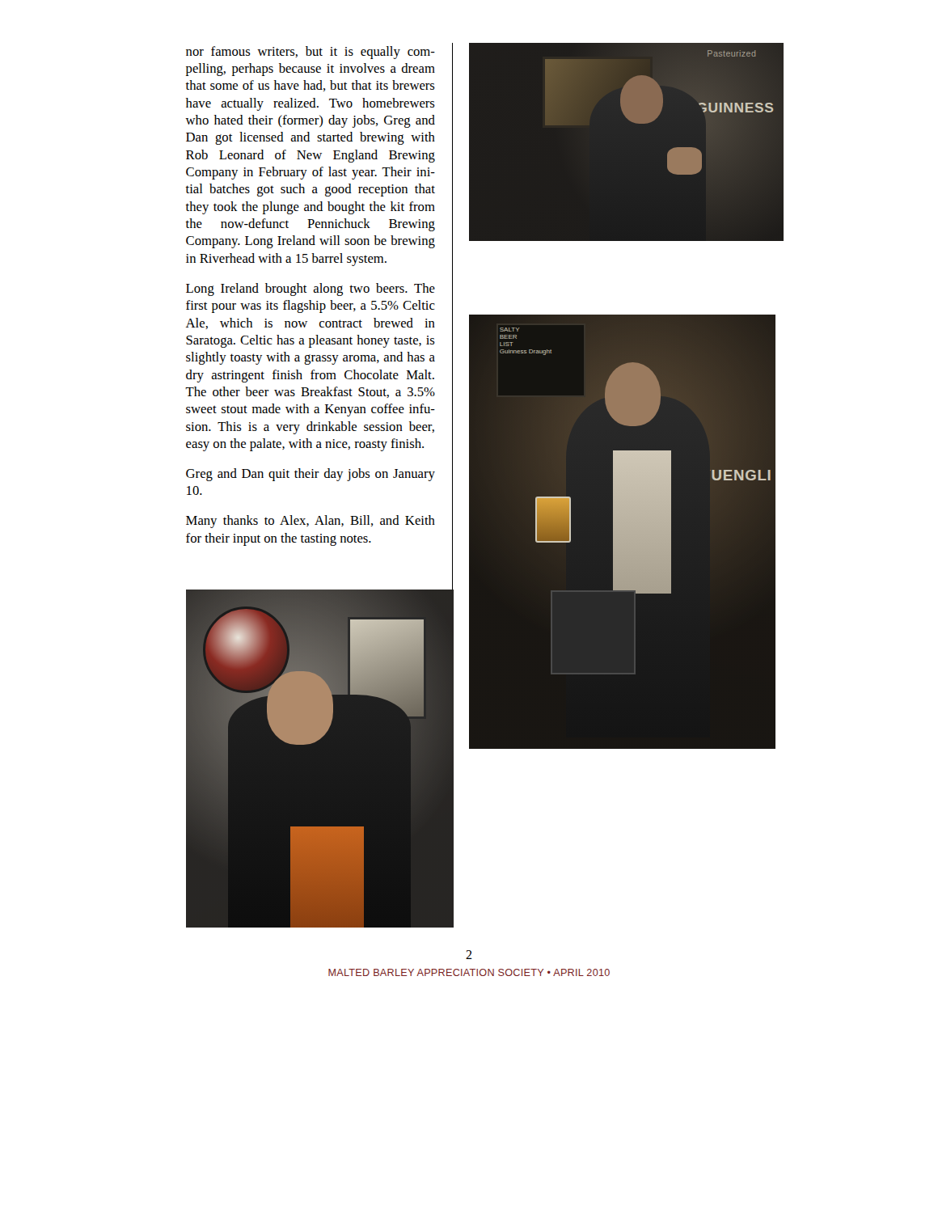nor famous writers, but it is equally compelling, perhaps because it involves a dream that some of us have had, but that its brewers have actually realized. Two homebrewers who hated their (former) day jobs, Greg and Dan got licensed and started brewing with Rob Leonard of New England Brewing Company in February of last year. Their initial batches got such a good reception that they took the plunge and bought the kit from the now-defunct Pennichuck Brewing Company. Long Ireland will soon be brewing in Riverhead with a 15 barrel system.
Long Ireland brought along two beers. The first pour was its flagship beer, a 5.5% Celtic Ale, which is now contract brewed in Saratoga. Celtic has a pleasant honey taste, is slightly toasty with a grassy aroma, and has a dry astringent finish from Chocolate Malt. The other beer was Breakfast Stout, a 3.5% sweet stout made with a Kenyan coffee infusion. This is a very drinkable session beer, easy on the palate, with a nice, roasty finish.
Greg and Dan quit their day jobs on January 10.
Many thanks to Alex, Alan, Bill, and Keith for their input on the tasting notes.
Pasteurized
GUINNESS
SALTY
BEER
LIST
Guinness Draught
YUENGLI
2
MALTED BARLEY APPRECIATION SOCIETY • APRIL 2010